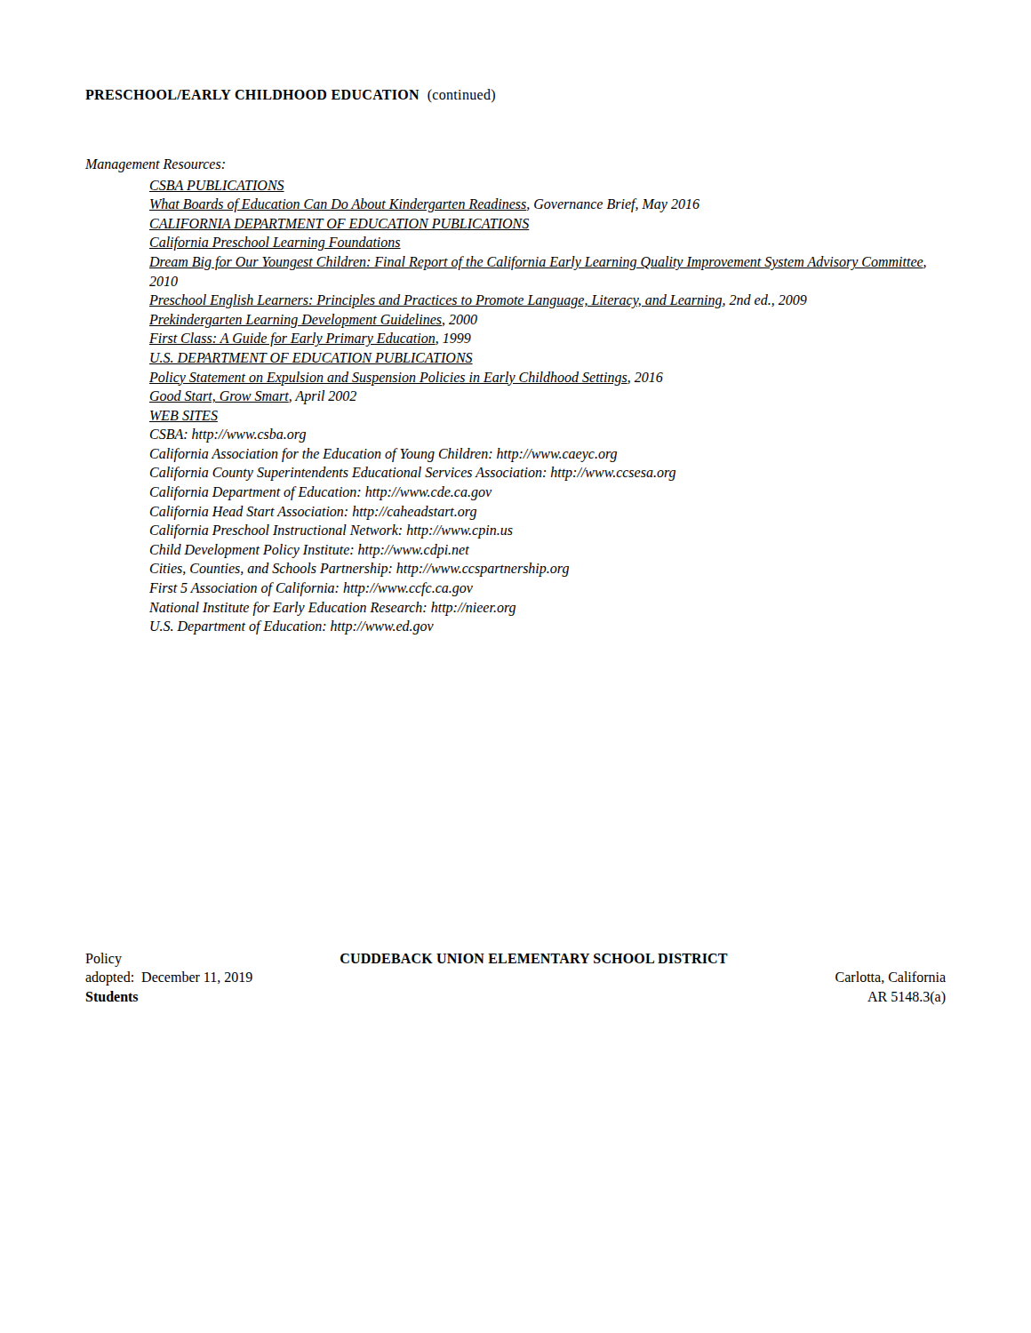PRESCHOOL/EARLY CHILDHOOD EDUCATION (continued)
Management Resources:
CSBA PUBLICATIONS
What Boards of Education Can Do About Kindergarten Readiness, Governance Brief, May 2016
CALIFORNIA DEPARTMENT OF EDUCATION PUBLICATIONS
California Preschool Learning Foundations
Dream Big for Our Youngest Children: Final Report of the California Early Learning Quality Improvement System Advisory Committee, 2010
Preschool English Learners: Principles and Practices to Promote Language, Literacy, and Learning, 2nd ed., 2009
Prekindergarten Learning Development Guidelines, 2000
First Class: A Guide for Early Primary Education, 1999
U.S. DEPARTMENT OF EDUCATION PUBLICATIONS
Policy Statement on Expulsion and Suspension Policies in Early Childhood Settings, 2016
Good Start, Grow Smart, April 2002
WEB SITES
CSBA: http://www.csba.org
California Association for the Education of Young Children: http://www.caeyc.org
California County Superintendents Educational Services Association: http://www.ccsesa.org
California Department of Education: http://www.cde.ca.gov
California Head Start Association: http://caheadstart.org
California Preschool Instructional Network: http://www.cpin.us
Child Development Policy Institute: http://www.cdpi.net
Cities, Counties, and Schools Partnership: http://www.ccspartnership.org
First 5 Association of California: http://www.ccfc.ca.gov
National Institute for Early Education Research: http://nieer.org
U.S. Department of Education: http://www.ed.gov
Policy
CUDDEBACK UNION ELEMENTARY SCHOOL DISTRICT
adopted: December 11, 2019
Carlotta, California
Students
AR 5148.3(a)